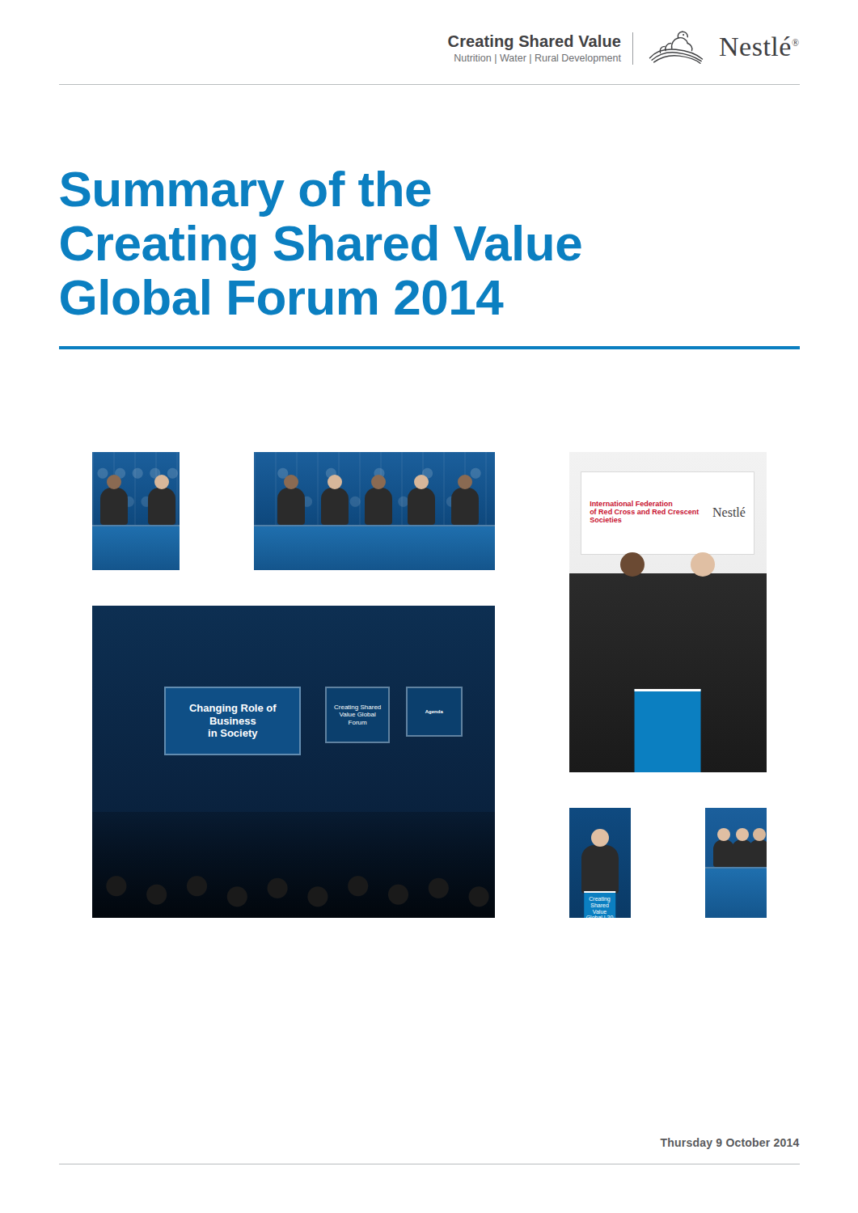Creating Shared Value
Nutrition | Water | Rural Development
Nestlé®
Summary of the
Creating Shared Value
Global Forum 2014
Two panellists seated on stage in conversation.
Panel discussion with six participants on stage.
International Federation
of Red Cross and Red Crescent Societies Nestlé
Two men shaking hands in front of Nestlé and Red Cross Red Crescent banners.
Creating
Shared Value
Global | 20
Speaker addressing the Forum from a lectern.
Three delegates seated at a table reviewing papers.
Changing Role of Business
in Society
Creating Shared Value Global Forum
Agenda
Wide view of the auditorium during the session “Changing Role of Business in Society”.
Thursday 9 October 2014